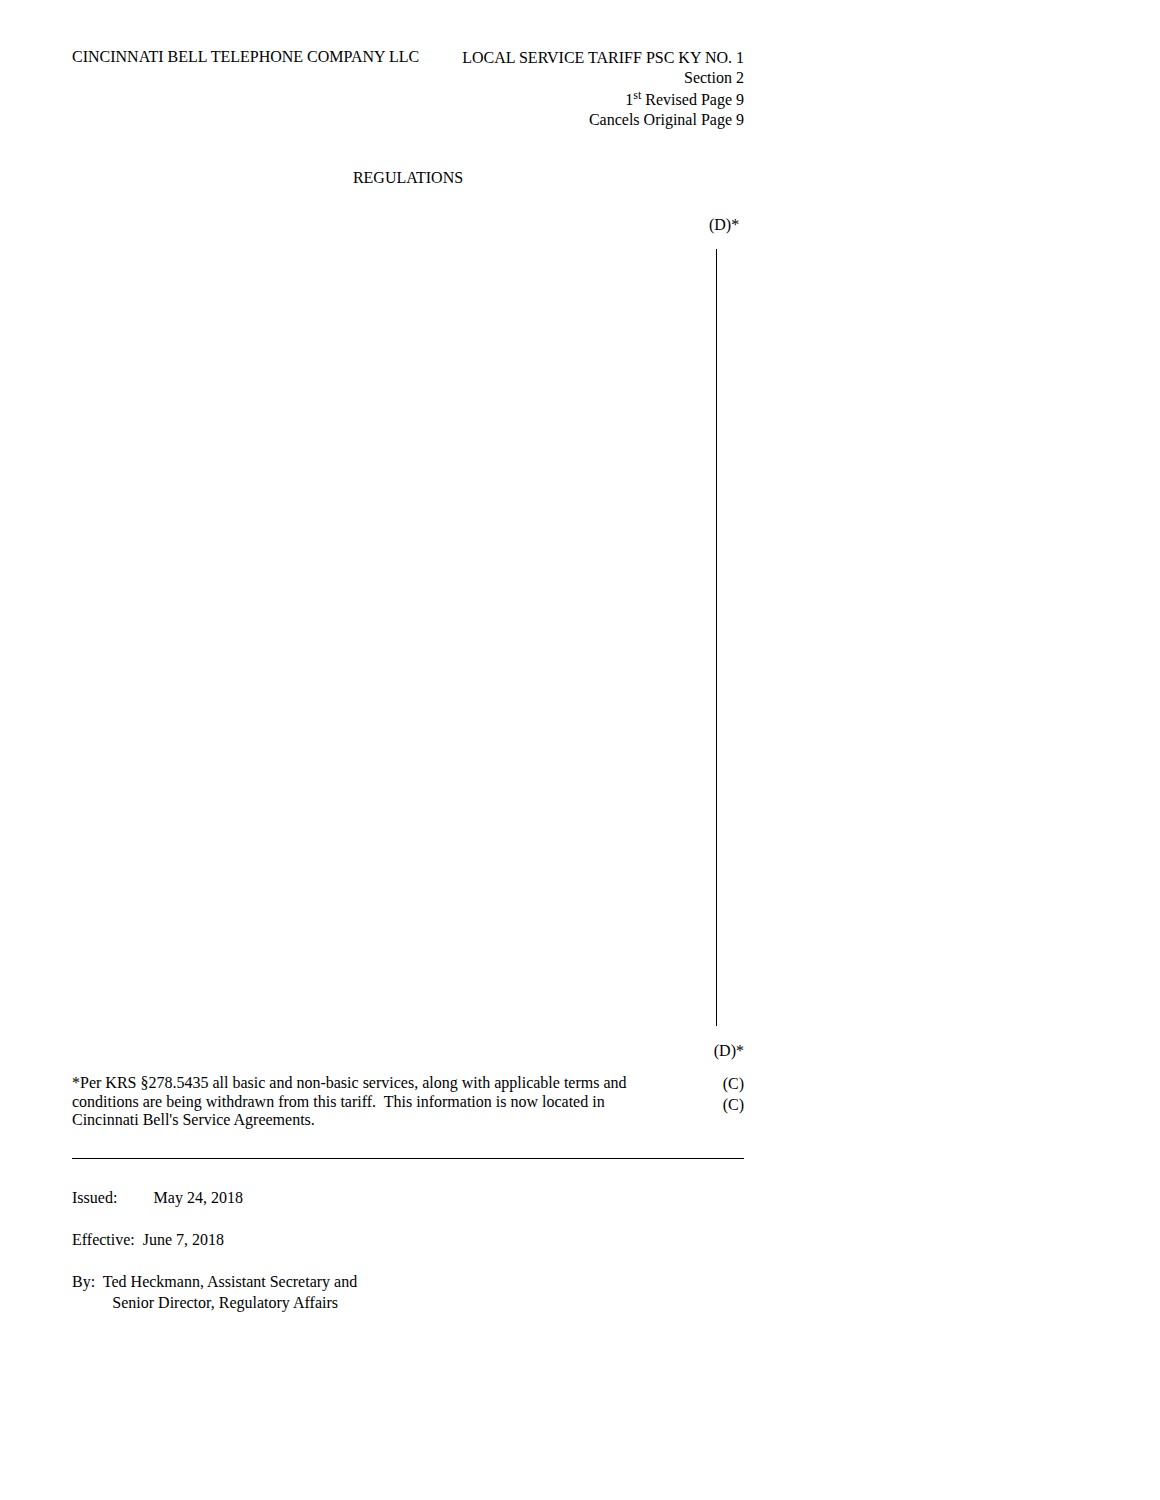CINCINNATI BELL TELEPHONE COMPANY LLC
LOCAL SERVICE TARIFF PSC KY NO. 1
Section 2
1st Revised Page 9
Cancels Original Page 9
REGULATIONS
(D)*
(D)*
*Per KRS §278.5435 all basic and non-basic services, along with applicable terms and conditions are being withdrawn from this tariff. This information is now located in Cincinnati Bell's Service Agreements.
(C)
(C)
Issued: May 24, 2018
Effective: June 7, 2018
By: Ted Heckmann, Assistant Secretary and
Senior Director, Regulatory Affairs